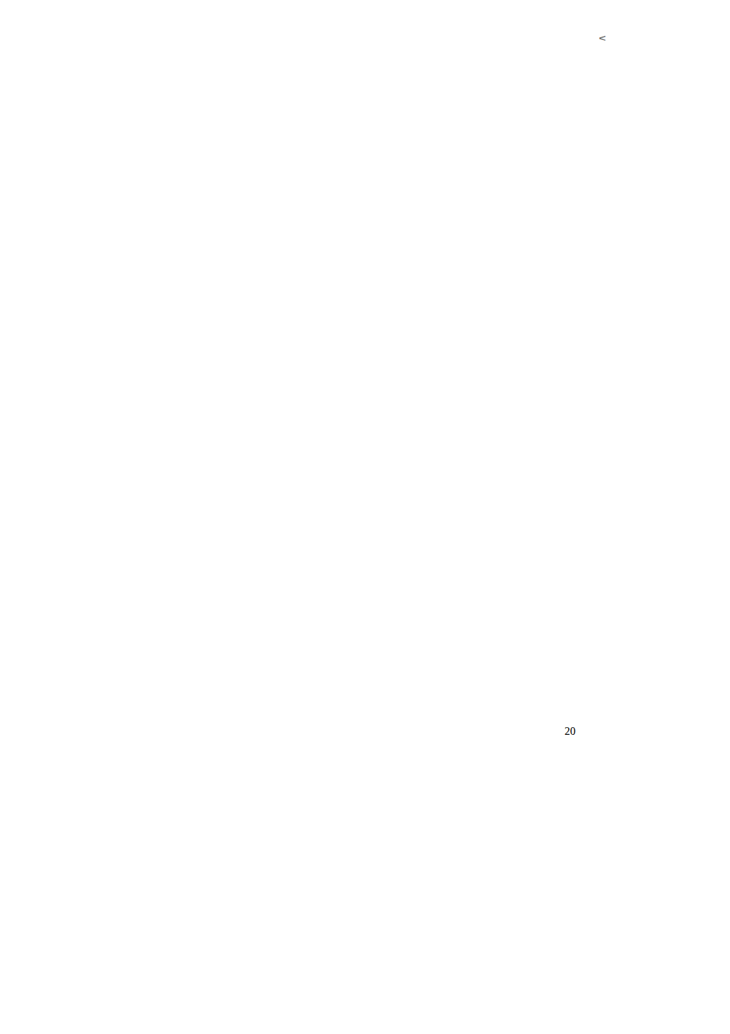∧
20